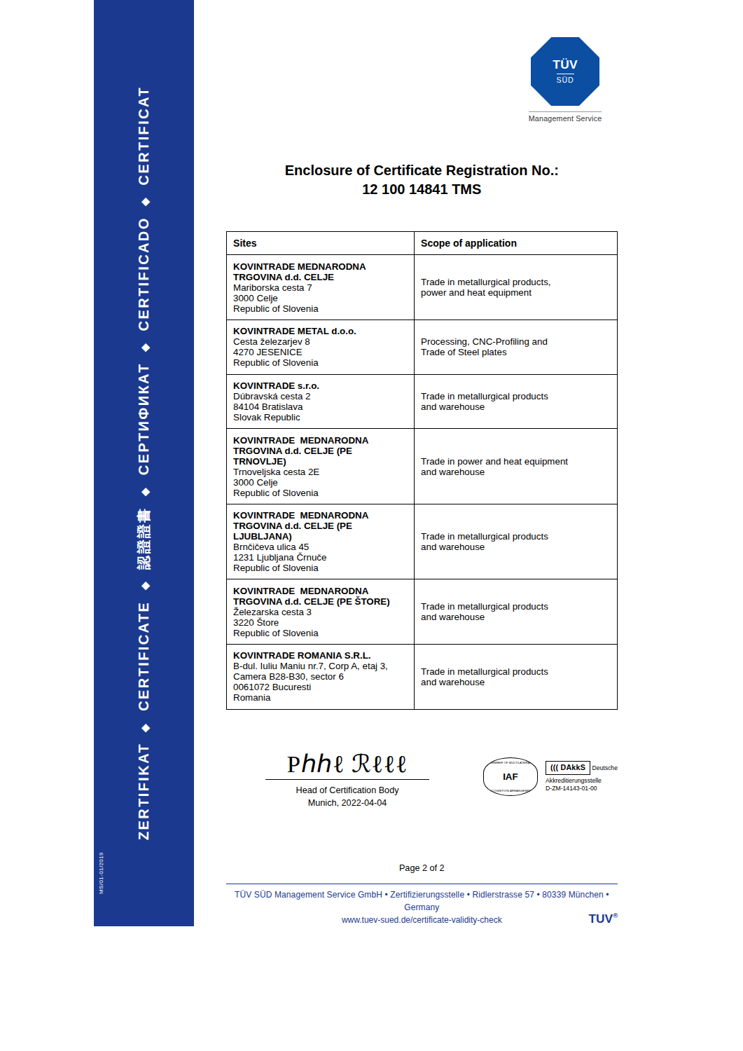ZERTIFIKAT ◆ CERTIFICATE ◆ 認證證書 ◆ СЕРТИФИКАТ ◆ CERTIFICADO ◆ CERTIFICAT
MS/01-01/2019
TÜV
SÜD
Management Service
Enclosure of Certificate Registration No.:
12 100 14841 TMS
| Sites | Scope of application |
| --- | --- |
| KOVINTRADE MEDNARODNA TRGOVINA d.d. CELJE Mariborska cesta 7 3000 Celje Republic of Slovenia | Trade in metallurgical products, power and heat equipment |
| KOVINTRADE METAL d.o.o. Cesta železarjev 8 4270 JESENICE Republic of Slovenia | Processing, CNC-Profiling and Trade of Steel plates |
| KOVINTRADE s.r.o. Dúbravská cesta 2 84104 Bratislava Slovak Republic | Trade in metallurgical products and warehouse |
| KOVINTRADE MEDNARODNA TRGOVINA d.d. CELJE (PE TRNOVLJE) Trnoveljska cesta 2E 3000 Celje Republic of Slovenia | Trade in power and heat equipment and warehouse |
| KOVINTRADE MEDNARODNA TRGOVINA d.d. CELJE (PE LJUBLJANA) Brnčičeva ulica 45 1231 Ljubljana Črnuče Republic of Slovenia | Trade in metallurgical products and warehouse |
| KOVINTRADE MEDNARODNA TRGOVINA d.d. CELJE (PE ŠTORE) Železarska cesta 3 3220 Štore Republic of Slovenia | Trade in metallurgical products and warehouse |
| KOVINTRADE ROMANIA S.R.L. B-dul. Iuliu Maniu nr.7, Corp A, etaj 3, Camera B28-B30, sector 6 0061072 Bucuresti Romania | Trade in metallurgical products and warehouse |
Pℎℎℓ ℛℓℓℓ
Head of Certification Body
Munich, 2022-04-04
MEMBER OF MULTILATERAL
IAF
RECOGNITION ARRANGEMENT
((( DAkkS
Deutsche
Akkreditierungsstelle
D-ZM-14143-01-00
Page 2 of 2
TÜV SÜD Management Service GmbH • Zertifizierungsstelle • Ridlerstrasse 57 • 80339 München • Germany
www.tuev-sued.de/certificate-validity-check
TUV®